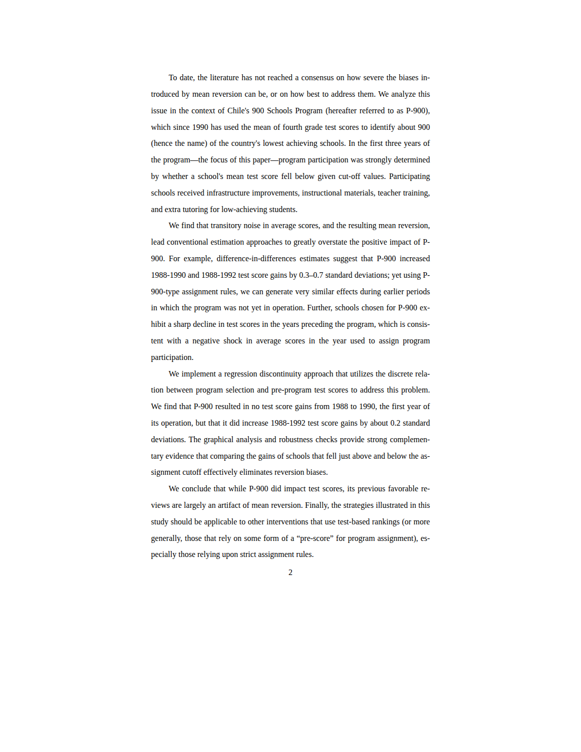To date, the literature has not reached a consensus on how severe the biases introduced by mean reversion can be, or on how best to address them. We analyze this issue in the context of Chile's 900 Schools Program (hereafter referred to as P-900), which since 1990 has used the mean of fourth grade test scores to identify about 900 (hence the name) of the country's lowest achieving schools. In the first three years of the program—the focus of this paper—program participation was strongly determined by whether a school's mean test score fell below given cut-off values. Participating schools received infrastructure improvements, instructional materials, teacher training, and extra tutoring for low-achieving students.
We find that transitory noise in average scores, and the resulting mean reversion, lead conventional estimation approaches to greatly overstate the positive impact of P-900. For example, difference-in-differences estimates suggest that P-900 increased 1988-1990 and 1988-1992 test score gains by 0.3–0.7 standard deviations; yet using P-900-type assignment rules, we can generate very similar effects during earlier periods in which the program was not yet in operation. Further, schools chosen for P-900 exhibit a sharp decline in test scores in the years preceding the program, which is consistent with a negative shock in average scores in the year used to assign program participation.
We implement a regression discontinuity approach that utilizes the discrete relation between program selection and pre-program test scores to address this problem. We find that P-900 resulted in no test score gains from 1988 to 1990, the first year of its operation, but that it did increase 1988-1992 test score gains by about 0.2 standard deviations. The graphical analysis and robustness checks provide strong complementary evidence that comparing the gains of schools that fell just above and below the assignment cutoff effectively eliminates reversion biases.
We conclude that while P-900 did impact test scores, its previous favorable reviews are largely an artifact of mean reversion. Finally, the strategies illustrated in this study should be applicable to other interventions that use test-based rankings (or more generally, those that rely on some form of a “pre-score” for program assignment), especially those relying upon strict assignment rules.
2